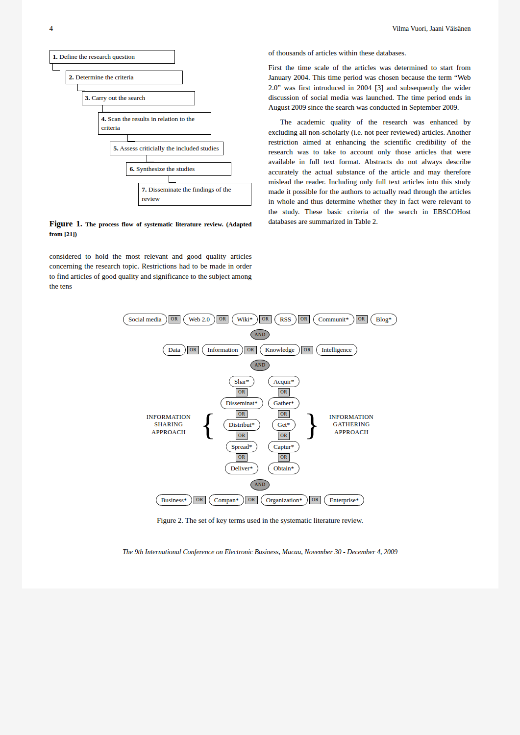4 Vilma Vuori, Jaani Väisänen
1. Define the research question
2. Determine the criteria
3. Carry out the search
4. Scan the results in relation to the criteria
5. Assess criticially the included studies
6. Synthesize the studies
7. Disseminate the findings of the review
Figure 1. The process flow of systematic literature review. (Adapted from [21])
considered to hold the most relevant and good quality articles concerning the research topic. Restrictions had to be made in order to find articles of good quality and significance to the subject among the tens
of thousands of articles within these databases.
First the time scale of the articles was determined to start from January 2004. This time period was chosen because the term “Web 2.0” was first introduced in 2004 [3] and subsequently the wider discussion of social media was launched. The time period ends in August 2009 since the search was conducted in September 2009.
The academic quality of the research was enhanced by excluding all non-scholarly (i.e. not peer reviewed) articles. Another restriction aimed at enhancing the scientific credibility of the research was to take to account only those articles that were available in full text format. Abstracts do not always describe accurately the actual substance of the article and may therefore mislead the reader. Including only full text articles into this study made it possible for the authors to actually read through the articles in whole and thus determine whether they in fact were relevant to the study. These basic criteria of the search in EBSCOHost databases are summarized in Table 2.
Social media OR Web 2.0 OR Wiki*OR RSS OR Communit*OR Blog*
AND
Data OR Information OR Knowledge OR Intelligence
AND
INFORMATION
SHARING
APPROACH
{
Shar* OR Disseminat* OR Distribut* OR Spread* OR Deliver*
Acquir* OR Gather* OR Get* OR Captur* OR Obtain*
}
INFORMATION
GATHERING
APPROACH
AND
Business*OR Compan*OR Organization*OR Enterprise*
Figure 2. The set of key terms used in the systematic literature review.
The 9th International Conference on Electronic Business, Macau, November 30 - December 4, 2009